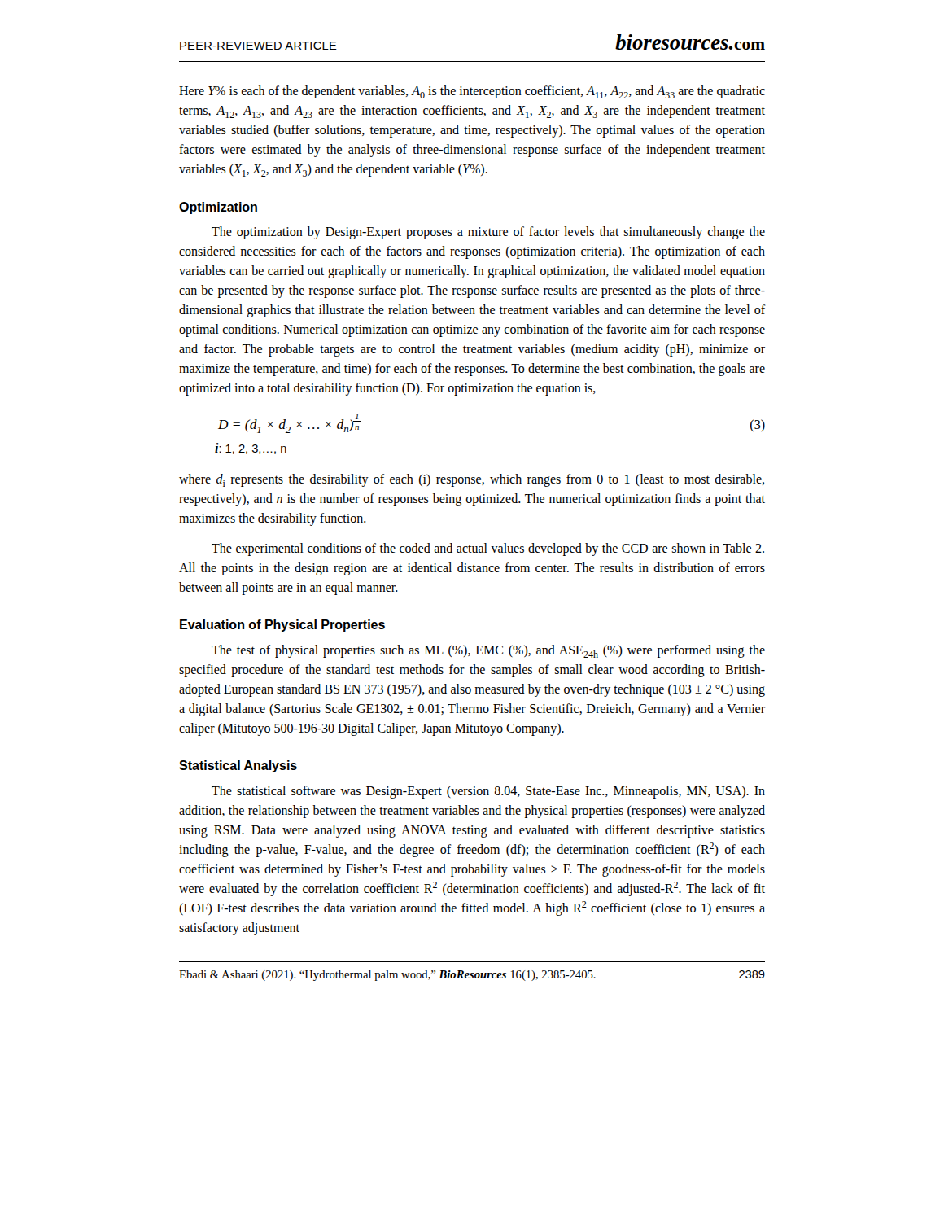PEER-REVIEWED ARTICLE bioresources.com
Here Y% is each of the dependent variables, A0 is the interception coefficient, A11, A22, and A33 are the quadratic terms, A12, A13, and A23 are the interaction coefficients, and X1, X2, and X3 are the independent treatment variables studied (buffer solutions, temperature, and time, respectively). The optimal values of the operation factors were estimated by the analysis of three-dimensional response surface of the independent treatment variables (X1, X2, and X3) and the dependent variable (Y%).
Optimization
The optimization by Design-Expert proposes a mixture of factor levels that simultaneously change the considered necessities for each of the factors and responses (optimization criteria). The optimization of each variables can be carried out graphically or numerically. In graphical optimization, the validated model equation can be presented by the response surface plot. The response surface results are presented as the plots of three-dimensional graphics that illustrate the relation between the treatment variables and can determine the level of optimal conditions. Numerical optimization can optimize any combination of the favorite aim for each response and factor. The probable targets are to control the treatment variables (medium acidity (pH), minimize or maximize the temperature, and time) for each of the responses. To determine the best combination, the goals are optimized into a total desirability function (D). For optimization the equation is,
D = (d1 × d2 × … × dn)1 n (3)
i: 1, 2, 3,…, n
where di represents the desirability of each (i) response, which ranges from 0 to 1 (least to most desirable, respectively), and n is the number of responses being optimized. The numerical optimization finds a point that maximizes the desirability function.
The experimental conditions of the coded and actual values developed by the CCD are shown in Table 2. All the points in the design region are at identical distance from center. The results in distribution of errors between all points are in an equal manner.
Evaluation of Physical Properties
The test of physical properties such as ML (%), EMC (%), and ASE24h (%) were performed using the specified procedure of the standard test methods for the samples of small clear wood according to British-adopted European standard BS EN 373 (1957), and also measured by the oven-dry technique (103 ± 2 °C) using a digital balance (Sartorius Scale GE1302, ± 0.01; Thermo Fisher Scientific, Dreieich, Germany) and a Vernier caliper (Mitutoyo 500-196-30 Digital Caliper, Japan Mitutoyo Company).
Statistical Analysis
The statistical software was Design-Expert (version 8.04, State-Ease Inc., Minneapolis, MN, USA). In addition, the relationship between the treatment variables and the physical properties (responses) were analyzed using RSM. Data were analyzed using ANOVA testing and evaluated with different descriptive statistics including the p-value, F-value, and the degree of freedom (df); the determination coefficient (R2) of each coefficient was determined by Fisher’s F-test and probability values > F. The goodness-of-fit for the models were evaluated by the correlation coefficient R2 (determination coefficients) and adjusted-R2. The lack of fit (LOF) F-test describes the data variation around the fitted model. A high R2 coefficient (close to 1) ensures a satisfactory adjustment
Ebadi & Ashaari (2021). “Hydrothermal palm wood,” BioResources 16(1), 2385-2405. 2389